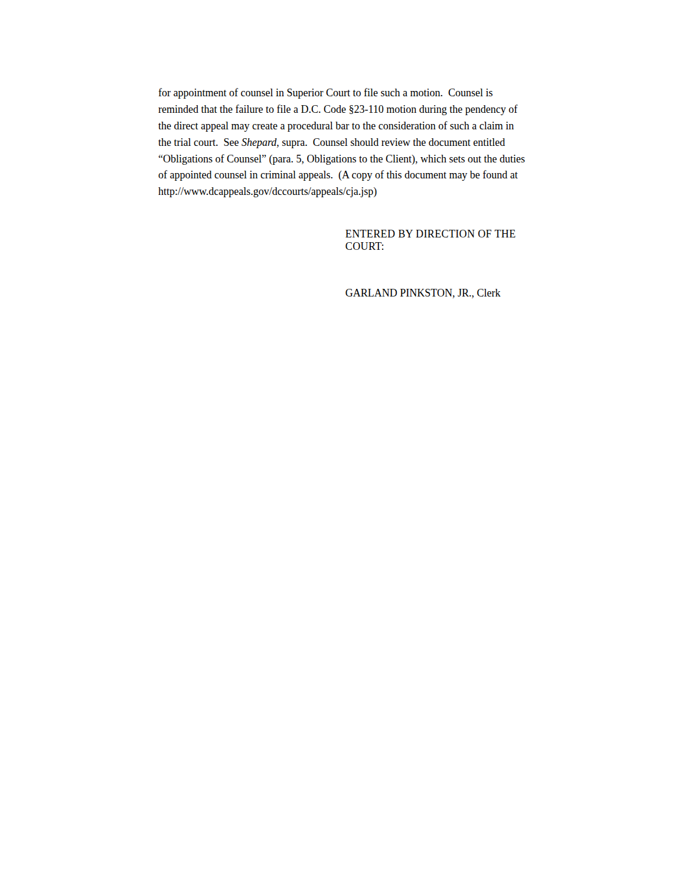for appointment of counsel in Superior Court to file such a motion. Counsel is reminded that the failure to file a D.C. Code §23-110 motion during the pendency of the direct appeal may create a procedural bar to the consideration of such a claim in the trial court. See Shepard, supra. Counsel should review the document entitled “Obligations of Counsel” (para. 5, Obligations to the Client), which sets out the duties of appointed counsel in criminal appeals. (A copy of this document may be found at http://www.dcappeals.gov/dccourts/appeals/cja.jsp)
ENTERED BY DIRECTION OF THE COURT:
GARLAND PINKSTON, JR., Clerk